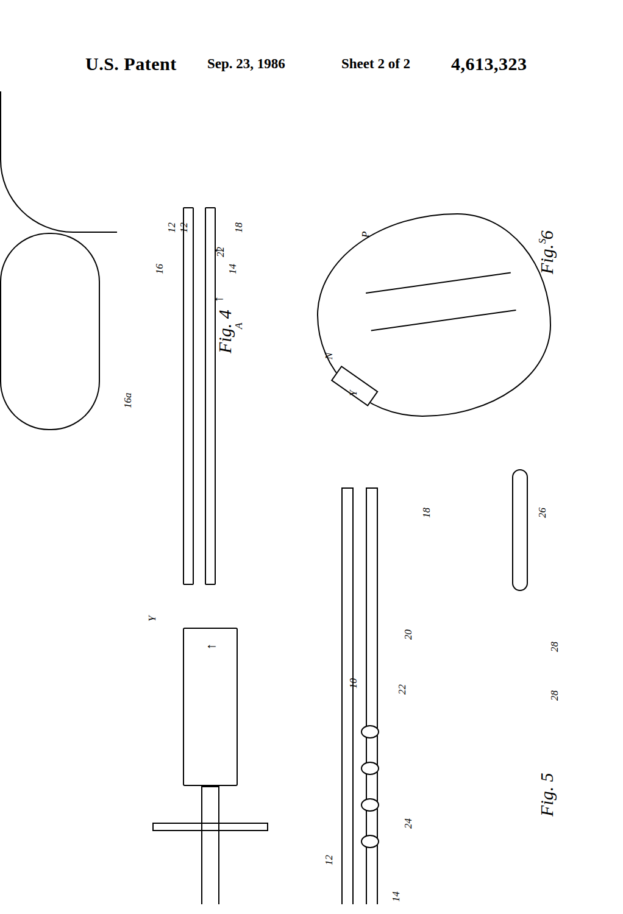U.S. Patent Sep. 23, 1986 Sheet 2 of 2 4,613,323
↑ ↑ ↑ ↑ 12 12 18 22 16 14 A 16a Y Fig. 4
18 26 20 28 28 10 22 24 12 14 Fig. 5
P S N Y Fig. 6